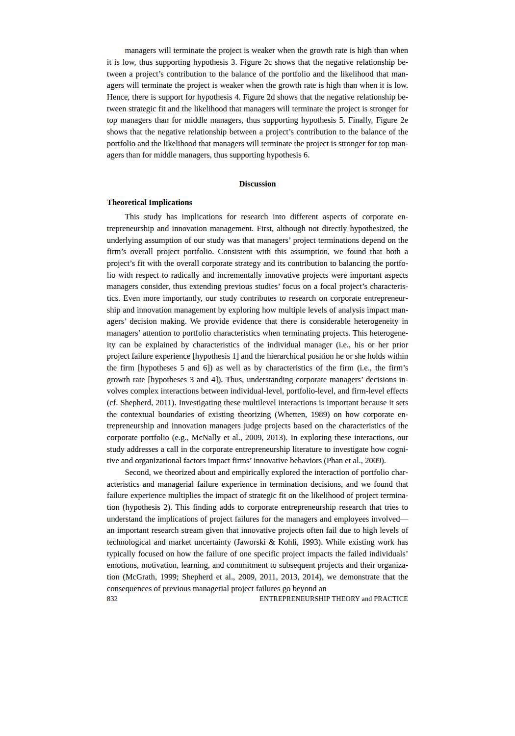managers will terminate the project is weaker when the growth rate is high than when it is low, thus supporting hypothesis 3. Figure 2c shows that the negative relationship between a project’s contribution to the balance of the portfolio and the likelihood that managers will terminate the project is weaker when the growth rate is high than when it is low. Hence, there is support for hypothesis 4. Figure 2d shows that the negative relationship between strategic fit and the likelihood that managers will terminate the project is stronger for top managers than for middle managers, thus supporting hypothesis 5. Finally, Figure 2e shows that the negative relationship between a project’s contribution to the balance of the portfolio and the likelihood that managers will terminate the project is stronger for top managers than for middle managers, thus supporting hypothesis 6.
Discussion
Theoretical Implications
This study has implications for research into different aspects of corporate entrepreneurship and innovation management. First, although not directly hypothesized, the underlying assumption of our study was that managers’ project terminations depend on the firm’s overall project portfolio. Consistent with this assumption, we found that both a project’s fit with the overall corporate strategy and its contribution to balancing the portfolio with respect to radically and incrementally innovative projects were important aspects managers consider, thus extending previous studies’ focus on a focal project’s characteristics. Even more importantly, our study contributes to research on corporate entrepreneurship and innovation management by exploring how multiple levels of analysis impact managers’ decision making. We provide evidence that there is considerable heterogeneity in managers’ attention to portfolio characteristics when terminating projects. This heterogeneity can be explained by characteristics of the individual manager (i.e., his or her prior project failure experience [hypothesis 1] and the hierarchical position he or she holds within the firm [hypotheses 5 and 6]) as well as by characteristics of the firm (i.e., the firm’s growth rate [hypotheses 3 and 4]). Thus, understanding corporate managers’ decisions involves complex interactions between individual-level, portfolio-level, and firm-level effects (cf. Shepherd, 2011). Investigating these multilevel interactions is important because it sets the contextual boundaries of existing theorizing (Whetten, 1989) on how corporate entrepreneurship and innovation managers judge projects based on the characteristics of the corporate portfolio (e.g., McNally et al., 2009, 2013). In exploring these interactions, our study addresses a call in the corporate entrepreneurship literature to investigate how cognitive and organizational factors impact firms’ innovative behaviors (Phan et al., 2009).
Second, we theorized about and empirically explored the interaction of portfolio characteristics and managerial failure experience in termination decisions, and we found that failure experience multiplies the impact of strategic fit on the likelihood of project termination (hypothesis 2). This finding adds to corporate entrepreneurship research that tries to understand the implications of project failures for the managers and employees involved—an important research stream given that innovative projects often fail due to high levels of technological and market uncertainty (Jaworski & Kohli, 1993). While existing work has typically focused on how the failure of one specific project impacts the failed individuals’ emotions, motivation, learning, and commitment to subsequent projects and their organization (McGrath, 1999; Shepherd et al., 2009, 2011, 2013, 2014), we demonstrate that the consequences of previous managerial project failures go beyond an
832 ENTREPRENEURSHIP THEORY and PRACTICE